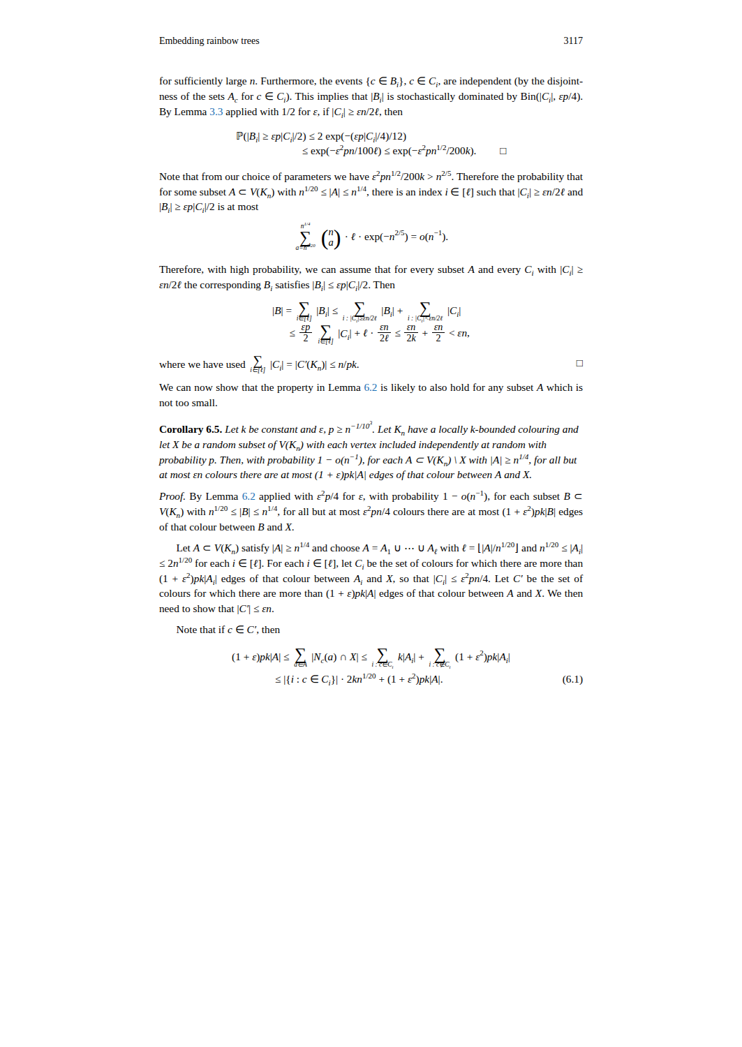Embedding rainbow trees 3117
for sufficiently large n. Furthermore, the events {c ∈ Bi}, c ∈ Ci, are independent (by the disjointness of the sets Ac for c ∈ Ci). This implies that |Bi| is stochastically dominated by Bin(|Ci|, εp/4). By Lemma 3.3 applied with 1/2 for ε, if |Ci| ≥ εn/2ℓ, then
ℙ(|Bi| ≥ εp|Ci|/2) ≤ 2 exp(−(εp|Ci|/4)/12)
≤ exp(−ε2pn/100ℓ) ≤ exp(−ε2pn1/2/200k). □
Note that from our choice of parameters we have ε2pn1/2/200k > n2/5. Therefore the probability that for some subset A ⊂ V(Kn) with n1/20 ≤ |A| ≤ n1/4, there is an index i ∈ [ℓ] such that |Ci| ≥ εn/2ℓ and |Bi| ≥ εp|Ci|/2 is at most
n1/4∑a=n1/20 (n
a) · ℓ · exp(−n2/5) = o(n−1).
Therefore, with high probability, we can assume that for every subset A and every Ci with |Ci| ≥ εn/2ℓ the corresponding Bi satisfies |Bi| ≤ εp|Ci|/2. Then
|B| = ∑i∈[ℓ] |Bi| ≤ ∑i : |Ci|≥εn/2ℓ |Bi| + ∑i : |Ci|<εn/2ℓ |Ci|
≤ εp 2 ∑i∈[ℓ] |Ci| + ℓ · εn 2ℓ ≤ εn 2k + εn 2 < εn,
where we have used ∑i∈[ℓ] |Ci| = |C′(Kn)| ≤ n/pk.□
We can now show that the property in Lemma 6.2 is likely to also hold for any subset A which is not too small.
Corollary 6.5. Let k be constant and ε, p ≥ n−1/103. Let Kn have a locally k-bounded colouring and let X be a random subset of V(Kn) with each vertex included independently at random with probability p. Then, with probability 1 − o(n−1), for each A ⊂ V(Kn) \ X with |A| ≥ n1/4, for all but at most εn colours there are at most (1 + ε)pk|A| edges of that colour between A and X.
Proof. By Lemma 6.2 applied with ε2p/4 for ε, with probability 1 − o(n−1), for each subset B ⊂ V(Kn) with n1/20 ≤ |B| ≤ n1/4, for all but at most ε2pn/4 colours there are at most (1 + ε2)pk|B| edges of that colour between B and X.
Let A ⊂ V(Kn) satisfy |A| ≥ n1/4 and choose A = A1 ∪ ⋯ ∪ Aℓ with ℓ = ⌊|A|/n1/20⌋ and n1/20 ≤ |Ai| ≤ 2n1/20 for each i ∈ [ℓ]. For each i ∈ [ℓ], let Ci be the set of colours for which there are more than (1 + ε2)pk|Ai| edges of that colour between Ai and X, so that |Ci| ≤ ε2pn/4. Let C′ be the set of colours for which there are more than (1 + ε)pk|A| edges of that colour between A and X. We then need to show that |C′| ≤ εn.
Note that if c ∈ C′, then
(1 + ε)pk|A| ≤ ∑a∈A |Nc(a) ∩ X| ≤ ∑i : c∈Ci k|Ai| + ∑i : c∉Ci (1 + ε2)pk|Ai|
≤ |{i : c ∈ Ci}| · 2kn1/20 + (1 + ε2)pk|A|.
(6.1)